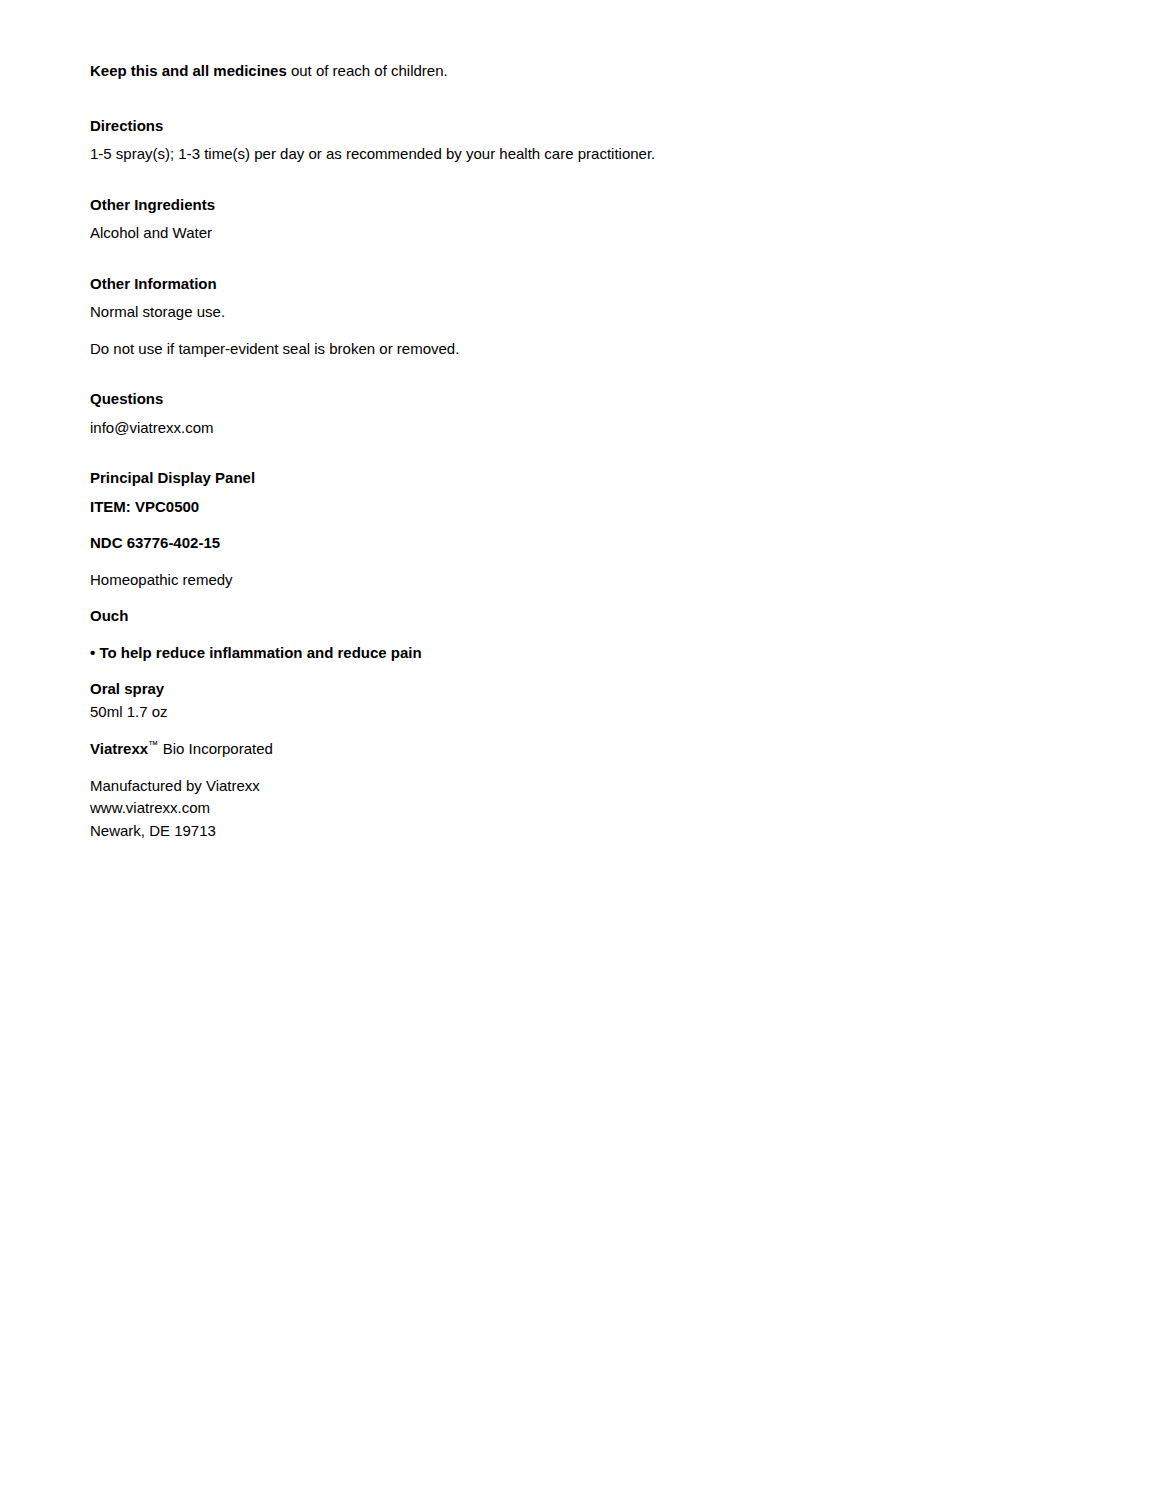Keep this and all medicines out of reach of children.
Directions
1-5 spray(s); 1-3 time(s) per day or as recommended by your health care practitioner.
Other Ingredients
Alcohol and Water
Other Information
Normal storage use.
Do not use if tamper-evident seal is broken or removed.
Questions
info@viatrexx.com
Principal Display Panel
ITEM: VPC0500
NDC 63776-402-15
Homeopathic remedy
Ouch
• To help reduce inflammation and reduce pain
Oral spray
50ml 1.7 oz
Viatrexx™ Bio Incorporated
Manufactured by Viatrexx
www.viatrexx.com
Newark, DE 19713